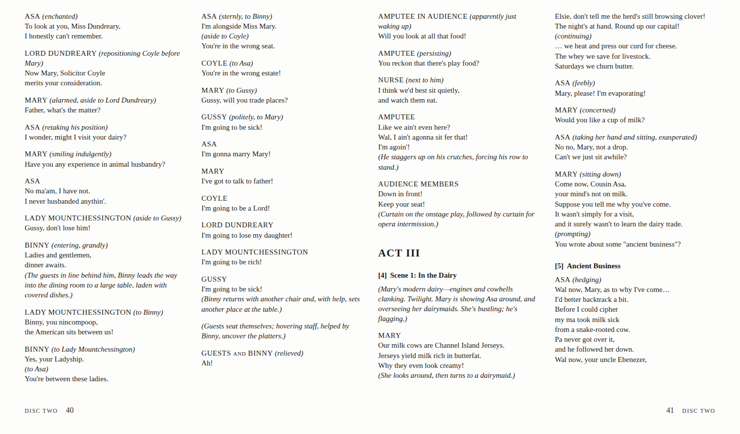ASA (enchanted)
To look at you, Miss Dundreary, I honestly can't remember.
LORD DUNDREARY (repositioning Coyle before Mary)
Now Mary, Solicitor Coyle merits your consideration.
MARY (alarmed, aside to Lord Dundreary)
Father, what's the matter?
ASA (retaking his position)
I wonder, might I visit your dairy?
MARY (smiling indulgently)
Have you any experience in animal husbandry?
ASA
No ma'am, I have not. I never husbanded anythin'.
LADY MOUNTCHESSINGTON (aside to Gussy)
Gussy, don't lose him!
BINNY (entering, grandly)
Ladies and gentlemen, dinner awaits. (The guests in line behind him, Binny leads the way into the dining room to a large table, laden with covered dishes.)
LADY MOUNTCHESSINGTON (to Binny)
Binny, you nincompoop, the American sits between us!
BINNY (to Lady Mountchessington)
Yes, your Ladyship. (to Asa) You're between these ladies.
ASA (sternly, to Binny)
I'm alongside Miss Mary. (aside to Coyle) You're in the wrong seat.
COYLE (to Asa)
You're in the wrong estate!
MARY (to Gussy)
Gussy, will you trade places?
GUSSY (politely, to Mary)
I'm going to be sick!
ASA
I'm gonna marry Mary!
MARY
I've got to talk to father!
COYLE
I'm going to be a Lord!
LORD DUNDREARY
I'm going to lose my daughter!
LADY MOUNTCHESSINGTON
I'm going to be rich!
GUSSY
I'm going to be sick! (Binny returns with another chair and, with help, sets another place at the table.)
(Guests seat themselves; hovering staff, helped by Binny, uncover the platters.)
GUESTS and BINNY (relieved)
Ah!
AMPUTEE IN AUDIENCE (apparently just waking up)
Will you look at all that food!
AMPUTEE (persisting)
You reckon that there's play food?
NURSE (next to him)
I think we'd best sit quietly, and watch them eat.
AMPUTEE
Like we ain't even here? Wal, I ain't agonna sit fer that! I'm agoin'! (He staggers up on his crutches, forcing his row to stand.)
AUDIENCE MEMBERS
Down in front! Keep your seat! (Curtain on the onstage play, followed by curtain for opera intermission.)
ACT III
[4] Scene 1: In the Dairy
(Mary's modern dairy—engines and cowbells clanking. Twilight. Mary is showing Asa around, and overseeing her dairymaids. She's bustling; he's flagging.)
MARY
Our milk cows are Channel Island Jerseys. Jerseys yield milk rich in butterfat. Why they even look creamy! (She looks around, then turns to a dairymaid.)
Elsie, don't tell me the herd's still browsing clover! The night's at hand. Round up our capital! (continuing) … we heat and press our curd for cheese. The whey we save for livestock. Saturdays we churn butter.
ASA (feebly)
Mary, please! I'm evaporating!
MARY (concerned)
Would you like a cup of milk?
ASA (taking her hand and sitting, exasperated)
No no, Mary, not a drop. Can't we just sit awhile?
MARY (sitting down)
Come now, Cousin Asa, your mind's not on milk. Suppose you tell me why you've come. It wasn't simply for a visit, and it surely wasn't to learn the dairy trade. (prompting) You wrote about some "ancient business"?
[5] Ancient Business
ASA (hedging)
Wal now, Mary, as to why I've come… I'd better backtrack a bit. Before I could cipher my ma took milk sick from a snake-rooted cow. Pa never got over it, and he followed her down. Wal now, your uncle Ebenezer,
DISC TWO 40
41 DISC TWO